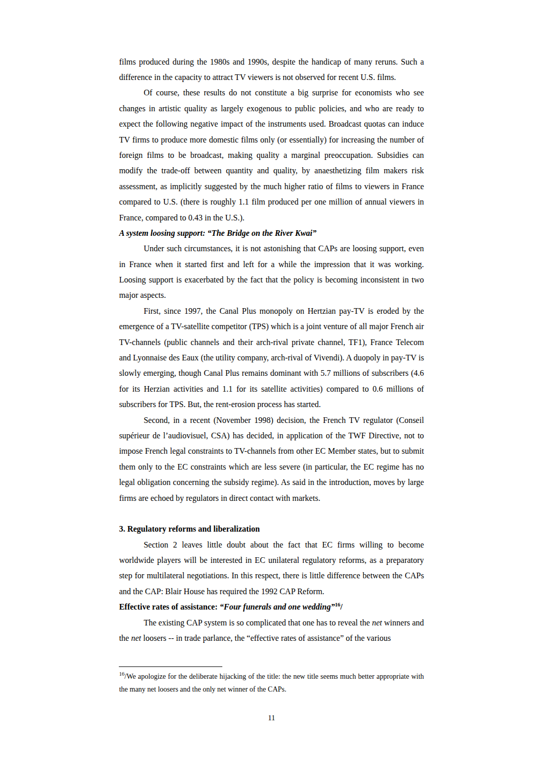films produced during the 1980s and 1990s, despite the handicap of many reruns. Such a difference in the capacity to attract TV viewers is not observed for recent U.S. films.
Of course, these results do not constitute a big surprise for economists who see changes in artistic quality as largely exogenous to public policies, and who are ready to expect the following negative impact of the instruments used. Broadcast quotas can induce TV firms to produce more domestic films only (or essentially) for increasing the number of foreign films to be broadcast, making quality a marginal preoccupation. Subsidies can modify the trade-off between quantity and quality, by anaesthetizing film makers risk assessment, as implicitly suggested by the much higher ratio of films to viewers in France compared to U.S. (there is roughly 1.1 film produced per one million of annual viewers in France, compared to 0.43 in the U.S.).
A system loosing support: “The Bridge on the River Kwai”
Under such circumstances, it is not astonishing that CAPs are loosing support, even in France when it started first and left for a while the impression that it was working. Loosing support is exacerbated by the fact that the policy is becoming inconsistent in two major aspects.
First, since 1997, the Canal Plus monopoly on Hertzian pay-TV is eroded by the emergence of a TV-satellite competitor (TPS) which is a joint venture of all major French air TV-channels (public channels and their arch-rival private channel, TF1), France Telecom and Lyonnaise des Eaux (the utility company, arch-rival of Vivendi). A duopoly in pay-TV is slowly emerging, though Canal Plus remains dominant with 5.7 millions of subscribers (4.6 for its Herzian activities and 1.1 for its satellite activities) compared to 0.6 millions of subscribers for TPS. But, the rent-erosion process has started.
Second, in a recent (November 1998) decision, the French TV regulator (Conseil supérieur de l’audiovisuel, CSA) has decided, in application of the TWF Directive, not to impose French legal constraints to TV-channels from other EC Member states, but to submit them only to the EC constraints which are less severe (in particular, the EC regime has no legal obligation concerning the subsidy regime). As said in the introduction, moves by large firms are echoed by regulators in direct contact with markets.
3. Regulatory reforms and liberalization
Section 2 leaves little doubt about the fact that EC firms willing to become worldwide players will be interested in EC unilateral regulatory reforms, as a preparatory step for multilateral negotiations. In this respect, there is little difference between the CAPs and the CAP: Blair House has required the 1992 CAP Reform.
Effective rates of assistance: “Four funerals and one wedding”16/
The existing CAP system is so complicated that one has to reveal the net winners and the net loosers -- in trade parlance, the “effective rates of assistance” of the various
16/We apologize for the deliberate hijacking of the title: the new title seems much better appropriate with the many net loosers and the only net winner of the CAPs.
11